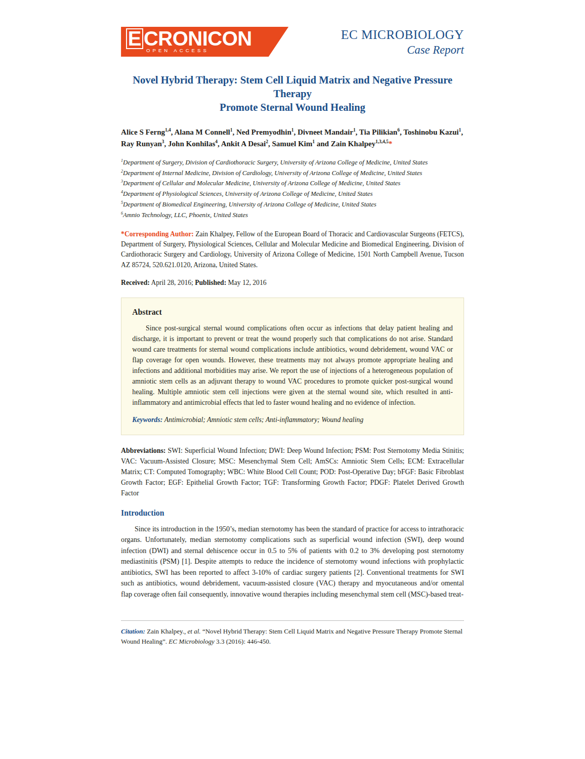ECRONICON
OPEN ACCESS
EC MICROBIOLOGY
Case Report
Novel Hybrid Therapy: Stem Cell Liquid Matrix and Negative Pressure Therapy
Promote Sternal Wound Healing
Alice S Ferng1,4, Alana M Connell1, Ned Premyodhin1, Divneet Mandair1, Tia Pilikian6, Toshinobu Kazui1, Ray Runyan3, John Konhilas4, Ankit A Desai2, Samuel Kim1 and Zain Khalpey1,3,4,5*
1Department of Surgery, Division of Cardiothoracic Surgery, University of Arizona College of Medicine, United States
2Department of Internal Medicine, Division of Cardiology, University of Arizona College of Medicine, United States
3Department of Cellular and Molecular Medicine, University of Arizona College of Medicine, United States
4Department of Physiological Sciences, University of Arizona College of Medicine, United States
5Department of Biomedical Engineering, University of Arizona College of Medicine, United States
6Amnio Technology, LLC, Phoenix, United States
*Corresponding Author: Zain Khalpey, Fellow of the European Board of Thoracic and Cardiovascular Surgeons (FETCS), Department of Surgery, Physiological Sciences, Cellular and Molecular Medicine and Biomedical Engineering, Division of Cardiothoracic Surgery and Cardiology, University of Arizona College of Medicine, 1501 North Campbell Avenue, Tucson AZ 85724, 520.621.0120, Arizona, United States.
Received: April 28, 2016; Published: May 12, 2016
Abstract
Since post-surgical sternal wound complications often occur as infections that delay patient healing and discharge, it is important to prevent or treat the wound properly such that complications do not arise. Standard wound care treatments for sternal wound complications include antibiotics, wound debridement, wound VAC or flap coverage for open wounds. However, these treatments may not always promote appropriate healing and infections and additional morbidities may arise. We report the use of injections of a heterogeneous population of amniotic stem cells as an adjuvant therapy to wound VAC procedures to promote quicker post-surgical wound healing. Multiple amniotic stem cell injections were given at the sternal wound site, which resulted in anti-inflammatory and antimicrobial effects that led to faster wound healing and no evidence of infection.
Keywords: Antimicrobial; Amniotic stem cells; Anti-inflammatory; Wound healing
Abbreviations: SWI: Superficial Wound Infection; DWI: Deep Wound Infection; PSM: Post Sternotomy Media Stinitis; VAC: Vacuum-Assisted Closure; MSC: Mesenchymal Stem Cell; AmSCs: Amniotic Stem Cells; ECM: Extracellular Matrix; CT: Computed Tomography; WBC: White Blood Cell Count; POD: Post-Operative Day; bFGF: Basic Fibroblast Growth Factor; EGF: Epithelial Growth Factor; TGF: Transforming Growth Factor; PDGF: Platelet Derived Growth Factor
Introduction
Since its introduction in the 1950’s, median sternotomy has been the standard of practice for access to intrathoracic organs. Unfortunately, median sternotomy complications such as superficial wound infection (SWI), deep wound infection (DWI) and sternal dehiscence occur in 0.5 to 5% of patients with 0.2 to 3% developing post sternotomy mediastinitis (PSM) [1]. Despite attempts to reduce the incidence of sternotomy wound infections with prophylactic antibiotics, SWI has been reported to affect 3-10% of cardiac surgery patients [2]. Conventional treatments for SWI such as antibiotics, wound debridement, vacuum-assisted closure (VAC) therapy and myocutaneous and/or omental flap coverage often fail consequently, innovative wound therapies including mesenchymal stem cell (MSC)-based treat-
Citation: Zain Khalpey., et al. “Novel Hybrid Therapy: Stem Cell Liquid Matrix and Negative Pressure Therapy Promote Sternal Wound Healing”. EC Microbiology 3.3 (2016): 446-450.